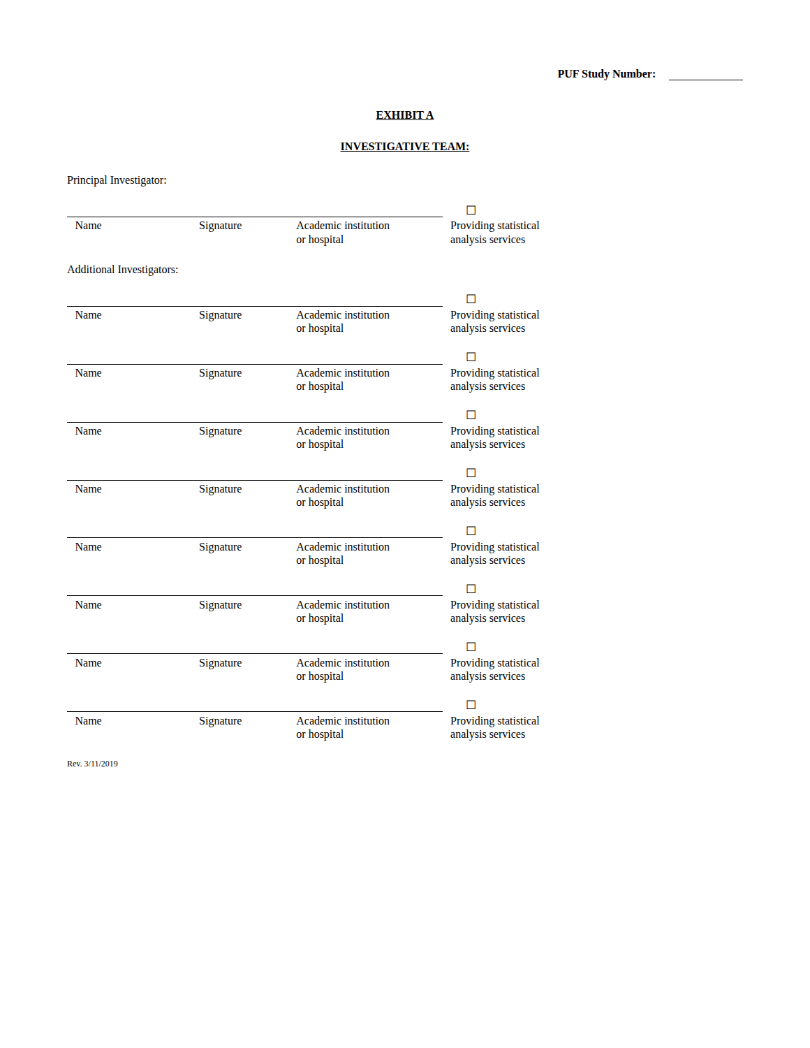PUF Study Number:
EXHIBIT A
INVESTIGATIVE TEAM:
Principal Investigator:
☐
Name
Signature
Academic institution
or hospital
Providing statistical
analysis services
Additional Investigators:
☐
Name
Signature
Academic institution
or hospital
Providing statistical
analysis services
☐
Name
Signature
Academic institution
or hospital
Providing statistical
analysis services
☐
Name
Signature
Academic institution
or hospital
Providing statistical
analysis services
☐
Name
Signature
Academic institution
or hospital
Providing statistical
analysis services
☐
Name
Signature
Academic institution
or hospital
Providing statistical
analysis services
☐
Name
Signature
Academic institution
or hospital
Providing statistical
analysis services
☐
Name
Signature
Academic institution
or hospital
Providing statistical
analysis services
☐
Name
Signature
Academic institution
or hospital
Providing statistical
analysis services
Rev. 3/11/2019